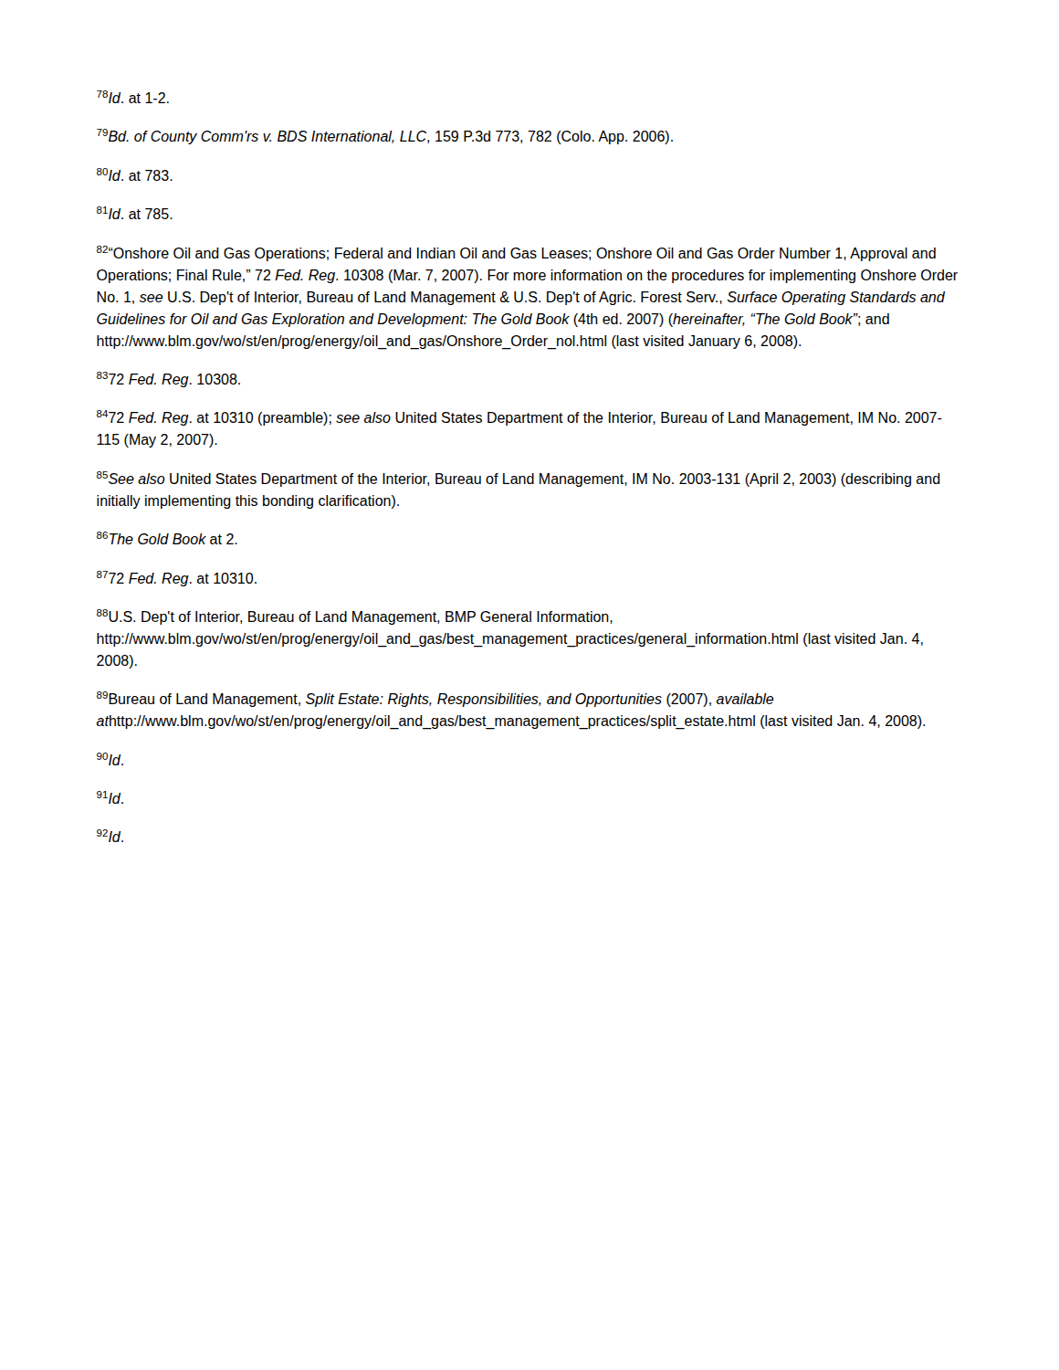78Id. at 1-2.
79Bd. of County Comm'rs v. BDS International, LLC, 159 P.3d 773, 782 (Colo. App. 2006).
80Id. at 783.
81Id. at 785.
82“Onshore Oil and Gas Operations; Federal and Indian Oil and Gas Leases; Onshore Oil and Gas Order Number 1, Approval and Operations; Final Rule,” 72 Fed. Reg. 10308 (Mar. 7, 2007). For more information on the procedures for implementing Onshore Order No. 1, see U.S. Dep't of Interior, Bureau of Land Management & U.S. Dep't of Agric. Forest Serv., Surface Operating Standards and Guidelines for Oil and Gas Exploration and Development: The Gold Book (4th ed. 2007) (hereinafter, “The Gold Book”; and http://www.blm.gov/wo/st/en/prog/energy/oil_and_gas/Onshore_Order_nol.html (last visited January 6, 2008).
8372 Fed. Reg. 10308.
8472 Fed. Reg. at 10310 (preamble); see also United States Department of the Interior, Bureau of Land Management, IM No. 2007-115 (May 2, 2007).
85See also United States Department of the Interior, Bureau of Land Management, IM No. 2003-131 (April 2, 2003) (describing and initially implementing this bonding clarification).
86The Gold Book at 2.
8772 Fed. Reg. at 10310.
88U.S. Dep't of Interior, Bureau of Land Management, BMP General Information, http://www.blm.gov/wo/st/en/prog/energy/oil_and_gas/best_management_practices/general_information.html (last visited Jan. 4, 2008).
89Bureau of Land Management, Split Estate: Rights, Responsibilities, and Opportunities (2007), available athttp://www.blm.gov/wo/st/en/prog/energy/oil_and_gas/best_management_practices/split_estate.html (last visited Jan. 4, 2008).
90Id.
91Id.
92Id.